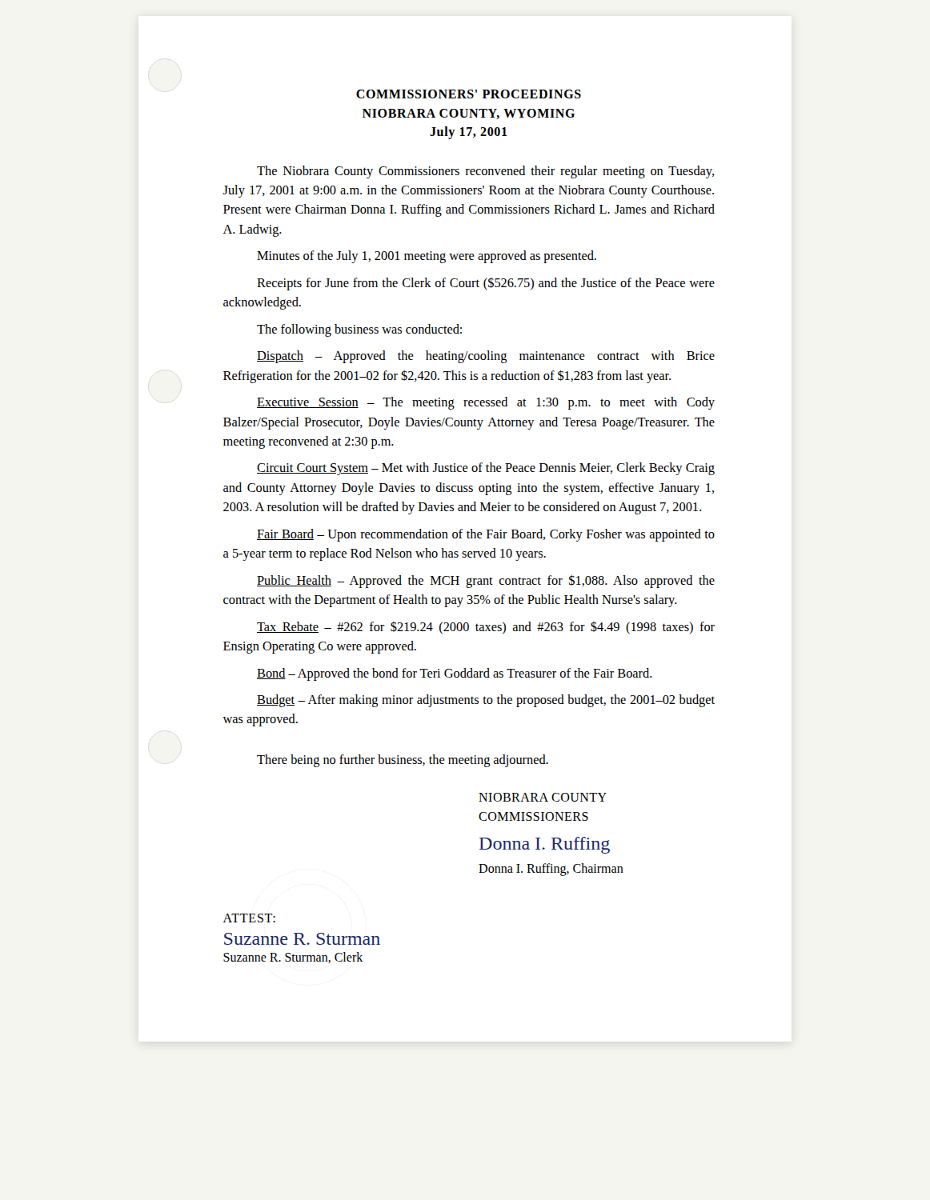COMMISSIONERS' PROCEEDINGS NIOBRARA COUNTY, WYOMING July 17, 2001
The Niobrara County Commissioners reconvened their regular meeting on Tuesday, July 17, 2001 at 9:00 a.m. in the Commissioners' Room at the Niobrara County Courthouse. Present were Chairman Donna I. Ruffing and Commissioners Richard L. James and Richard A. Ladwig.
Minutes of the July 1, 2001 meeting were approved as presented.
Receipts for June from the Clerk of Court ($526.75) and the Justice of the Peace were acknowledged.
The following business was conducted:
Dispatch – Approved the heating/cooling maintenance contract with Brice Refrigeration for the 2001–02 for $2,420. This is a reduction of $1,283 from last year.
Executive Session – The meeting recessed at 1:30 p.m. to meet with Cody Balzer/Special Prosecutor, Doyle Davies/County Attorney and Teresa Poage/Treasurer. The meeting reconvened at 2:30 p.m.
Circuit Court System – Met with Justice of the Peace Dennis Meier, Clerk Becky Craig and County Attorney Doyle Davies to discuss opting into the system, effective January 1, 2003. A resolution will be drafted by Davies and Meier to be considered on August 7, 2001.
Fair Board – Upon recommendation of the Fair Board, Corky Fosher was appointed to a 5-year term to replace Rod Nelson who has served 10 years.
Public Health – Approved the MCH grant contract for $1,088. Also approved the contract with the Department of Health to pay 35% of the Public Health Nurse's salary.
Tax Rebate – #262 for $219.24 (2000 taxes) and #263 for $4.49 (1998 taxes) for Ensign Operating Co were approved.
Bond – Approved the bond for Teri Goddard as Treasurer of the Fair Board.
Budget – After making minor adjustments to the proposed budget, the 2001–02 budget was approved.
There being no further business, the meeting adjourned.
NIOBRARA COUNTY COMMISSIONERS
Donna I. Ruffing
Donna I. Ruffing, Chairman
ATTEST:
Suzanne R. Sturman
Suzanne R. Sturman, Clerk